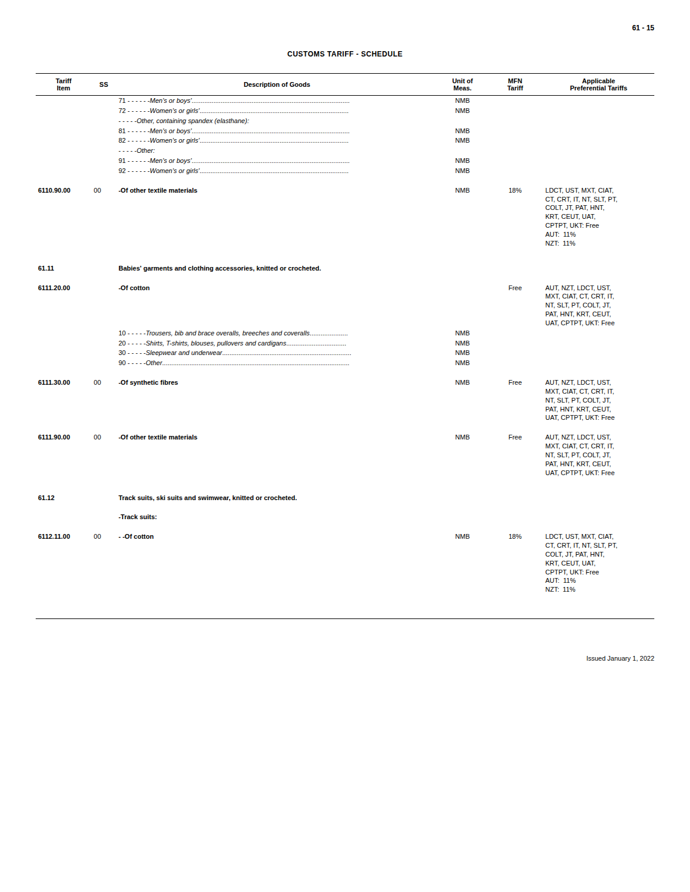61 - 15
CUSTOMS TARIFF - SCHEDULE
| Tariff Item | SS | Description of Goods | Unit of Meas. | MFN Tariff | Applicable Preferential Tariffs |
| --- | --- | --- | --- | --- | --- |
| | | 71 - - - - - - Men's or boys' ....................................................................................... | NMB | | |
| | | 72 - - - - - - Women's or girls' .................................................................................. | NMB | | |
| | | - - - - - Other, containing spandex (elasthane): | | | |
| | | 81 - - - - - - Men's or boys' ....................................................................................... | NMB | | |
| | | 82 - - - - - - Women's or girls' .................................................................................. | NMB | | |
| | | - - - - - Other: | | | |
| | | 91 - - - - - - Men's or boys' ....................................................................................... | NMB | | |
| | | 92 - - - - - - Women's or girls' .................................................................................. | NMB | | |
| 6110.90.00 | 00 | -Of other textile materials | NMB | 18% | LDCT, UST, MXT, CIAT, CT, CRT, IT, NT, SLT, PT, COLT, JT, PAT, HNT, KRT, CEUT, UAT, CPTPT, UKT: Free AUT: 11% NZT: 11% |
| 61.11 | | Babies' garments and clothing accessories, knitted or crocheted. | | | |
| 6111.20.00 | | -Of cotton | | Free | AUT, NZT, LDCT, UST, MXT, CIAT, CT, CRT, IT, NT, SLT, PT, COLT, JT, PAT, HNT, KRT, CEUT, UAT, CPTPT, UKT: Free |
| | | 10 - - - - - Trousers, bib and brace overalls, breeches and coveralls ..................... | NMB | | |
| | | 20 - - - - - Shirts, T-shirts, blouses, pullovers and cardigans ................................. | NMB | | |
| | | 30 - - - - - Sleepwear and underwear ....................................................................... | NMB | | |
| | | 90 - - - - - Other ....................................................................................................... | NMB | | |
| 6111.30.00 | 00 | -Of synthetic fibres | NMB | Free | AUT, NZT, LDCT, UST, MXT, CIAT, CT, CRT, IT, NT, SLT, PT, COLT, JT, PAT, HNT, KRT, CEUT, UAT, CPTPT, UKT: Free |
| 6111.90.00 | 00 | -Of other textile materials | NMB | Free | AUT, NZT, LDCT, UST, MXT, CIAT, CT, CRT, IT, NT, SLT, PT, COLT, JT, PAT, HNT, KRT, CEUT, UAT, CPTPT, UKT: Free |
| 61.12 | | Track suits, ski suits and swimwear, knitted or crocheted. | | | |
| | | -Track suits: | | | |
| 6112.11.00 | 00 | - -Of cotton | NMB | 18% | LDCT, UST, MXT, CIAT, CT, CRT, IT, NT, SLT, PT, COLT, JT, PAT, HNT, KRT, CEUT, UAT, CPTPT, UKT: Free AUT: 11% NZT: 11% |
Issued January 1, 2022